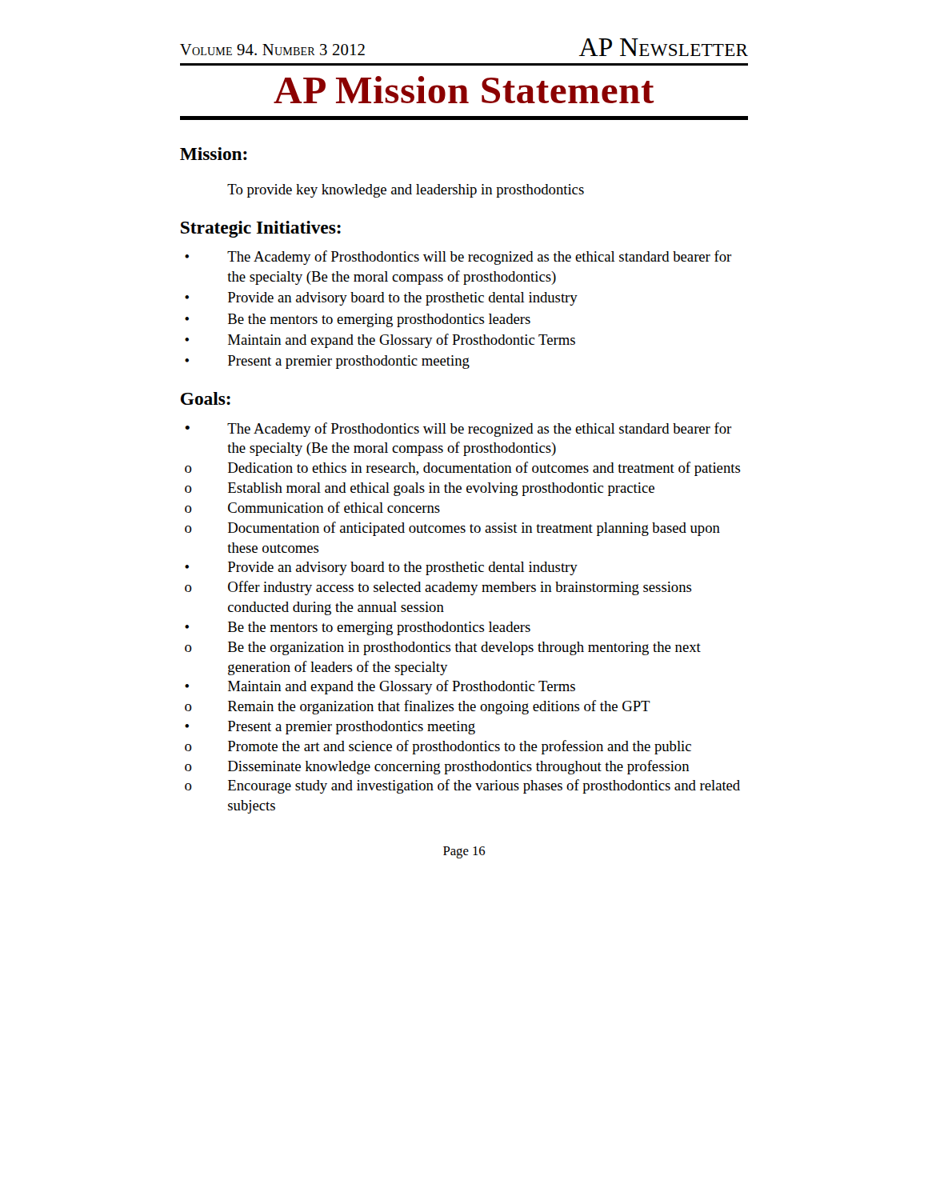Volume 94. Number 3 2012
AP Newsletter
AP Mission Statement
Mission:
To provide key knowledge and leadership in prosthodontics
Strategic Initiatives:
•The Academy of Prosthodontics will be recognized as the ethical standard bearer for the specialty (Be the moral compass of prosthodontics)
•Provide an advisory board to the prosthetic dental industry
•Be the mentors to emerging prosthodontics leaders
•Maintain and expand the Glossary of Prosthodontic Terms
•Present a premier prosthodontic meeting
Goals:
•The Academy of Prosthodontics will be recognized as the ethical standard bearer for the specialty (Be the moral compass of prosthodontics)
oDedication to ethics in research, documentation of outcomes and treatment of patients
oEstablish moral and ethical goals in the evolving prosthodontic practice
oCommunication of ethical concerns
oDocumentation of anticipated outcomes to assist in treatment planning based upon these outcomes
•Provide an advisory board to the prosthetic dental industry
oOffer industry access to selected academy members in brainstorming sessions conducted during the annual session
•Be the mentors to emerging prosthodontics leaders
oBe the organization in prosthodontics that develops through mentoring the next generation of leaders of the specialty
•Maintain and expand the Glossary of Prosthodontic Terms
oRemain the organization that finalizes the ongoing editions of the GPT
•Present a premier prosthodontics meeting
oPromote the art and science of prosthodontics to the profession and the public
oDisseminate knowledge concerning prosthodontics throughout the profession
oEncourage study and investigation of the various phases of prosthodontics and related subjects
Page 16